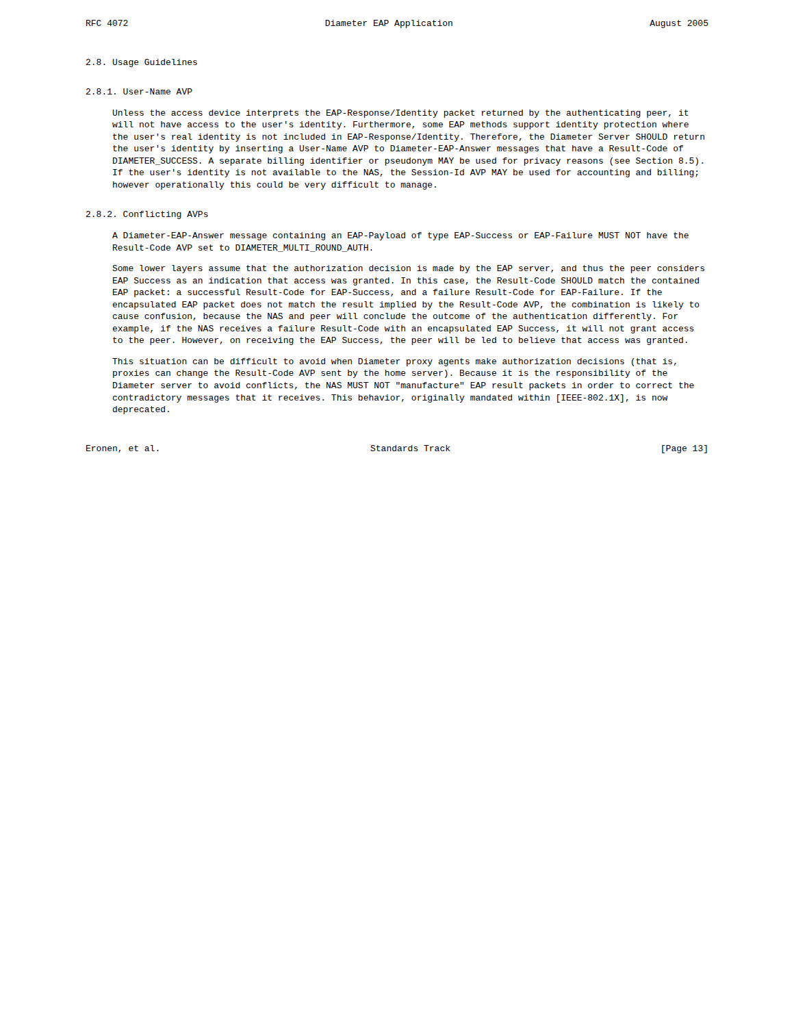RFC 4072 Diameter EAP Application August 2005
2.8. Usage Guidelines
2.8.1. User-Name AVP
Unless the access device interprets the EAP-Response/Identity packet returned by the authenticating peer, it will not have access to the user's identity. Furthermore, some EAP methods support identity protection where the user's real identity is not included in EAP-Response/Identity. Therefore, the Diameter Server SHOULD return the user's identity by inserting a User-Name AVP to Diameter-EAP-Answer messages that have a Result-Code of DIAMETER_SUCCESS. A separate billing identifier or pseudonym MAY be used for privacy reasons (see Section 8.5). If the user's identity is not available to the NAS, the Session-Id AVP MAY be used for accounting and billing; however operationally this could be very difficult to manage.
2.8.2. Conflicting AVPs
A Diameter-EAP-Answer message containing an EAP-Payload of type EAP-Success or EAP-Failure MUST NOT have the Result-Code AVP set to DIAMETER_MULTI_ROUND_AUTH.
Some lower layers assume that the authorization decision is made by the EAP server, and thus the peer considers EAP Success as an indication that access was granted. In this case, the Result-Code SHOULD match the contained EAP packet: a successful Result-Code for EAP-Success, and a failure Result-Code for EAP-Failure. If the encapsulated EAP packet does not match the result implied by the Result-Code AVP, the combination is likely to cause confusion, because the NAS and peer will conclude the outcome of the authentication differently. For example, if the NAS receives a failure Result-Code with an encapsulated EAP Success, it will not grant access to the peer. However, on receiving the EAP Success, the peer will be led to believe that access was granted.
This situation can be difficult to avoid when Diameter proxy agents make authorization decisions (that is, proxies can change the Result-Code AVP sent by the home server). Because it is the responsibility of the Diameter server to avoid conflicts, the NAS MUST NOT "manufacture" EAP result packets in order to correct the contradictory messages that it receives. This behavior, originally mandated within [IEEE-802.1X], is now deprecated.
Eronen, et al. Standards Track [Page 13]